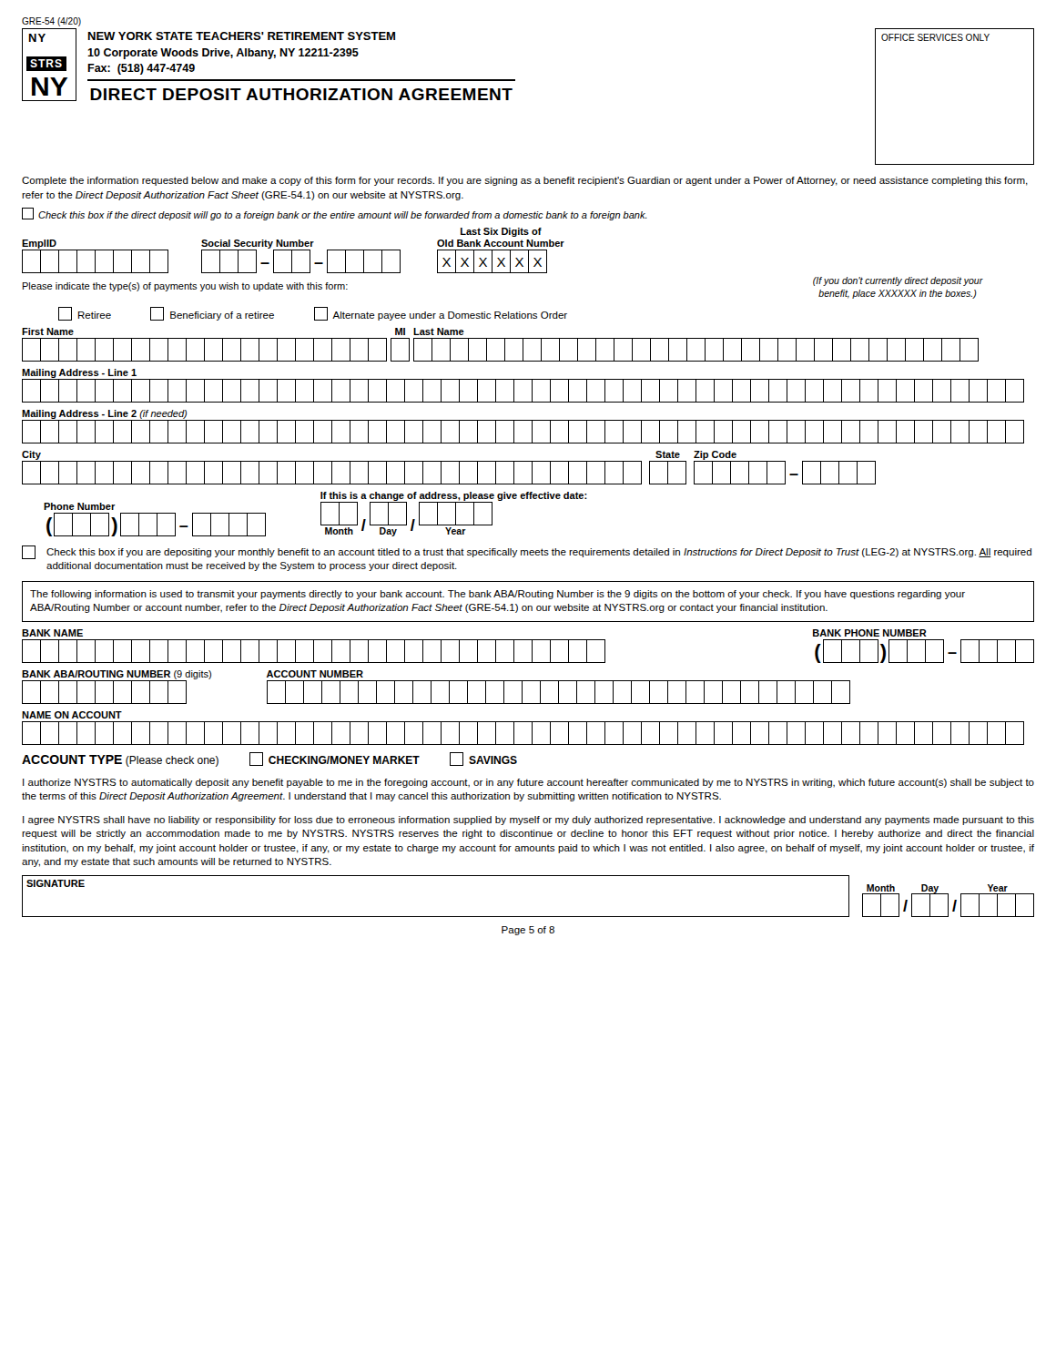GRE-54 (4/20)
NY STRS NY
NEW YORK STATE TEACHERS' RETIREMENT SYSTEM
10 Corporate Woods Drive, Albany, NY 12211-2395
Fax: (518) 447-4749
DIRECT DEPOSIT AUTHORIZATION AGREEMENT
OFFICE SERVICES ONLY
Complete the information requested below and make a copy of this form for your records. If you are signing as a benefit recipient's Guardian or agent under a Power of Attorney, or need assistance completing this form, refer to the Direct Deposit Authorization Fact Sheet (GRE-54.1) on our website at NYSTRS.org.
Check this box if the direct deposit will go to a foreign bank or the entire amount will be forwarded from a domestic bank to a foreign bank.
EmplID
Social Security Number
– –
Last Six Digits of
Old Bank Account Number
| X | X | X | X | X | X |
Please indicate the type(s) of payments you wish to update with this form:
(If you don't currently direct deposit your
benefit, place XXXXXX in the boxes.)
Retiree Beneficiary of a retiree Alternate payee under a Domestic Relations Order
First Name
MI
Last Name
Mailing Address - Line 1
Mailing Address - Line 2 (if needed)
City
State
Zip Code
–
Phone Number
( ) –
If this is a change of address, please give effective date:
Month
/
Day
/
Year
Check this box if you are depositing your monthly benefit to an account titled to a trust that specifically meets the requirements detailed in Instructions for Direct Deposit to Trust (LEG-2) at NYSTRS.org. All required additional documentation must be received by the System to process your direct deposit.
The following information is used to transmit your payments directly to your bank account. The bank ABA/Routing Number is the 9 digits on the bottom of your check. If you have questions regarding your ABA/Routing Number or account number, refer to the Direct Deposit Authorization Fact Sheet (GRE-54.1) on our website at NYSTRS.org or contact your financial institution.
BANK NAME
BANK PHONE NUMBER
( ) –
BANK ABA/ROUTING NUMBER (9 digits)
ACCOUNT NUMBER
NAME ON ACCOUNT
ACCOUNT TYPE (Please check one) CHECKING/MONEY MARKET SAVINGS
I authorize NYSTRS to automatically deposit any benefit payable to me in the foregoing account, or in any future account hereafter communicated by me to NYSTRS in writing, which future account(s) shall be subject to the terms of this Direct Deposit Authorization Agreement. I understand that I may cancel this authorization by submitting written notification to NYSTRS.
I agree NYSTRS shall have no liability or responsibility for loss due to erroneous information supplied by myself or my duly authorized representative. I acknowledge and understand any payments made pursuant to this request will be strictly an accommodation made to me by NYSTRS. NYSTRS reserves the right to discontinue or decline to honor this EFT request without prior notice. I hereby authorize and direct the financial institution, on my behalf, my joint account holder or trustee, if any, or my estate to charge my account for amounts paid to which I was not entitled. I also agree, on behalf of myself, my joint account holder or trustee, if any, and my estate that such amounts will be returned to NYSTRS.
SIGNATURE
Month
/
Day
/
Year
Page 5 of 8